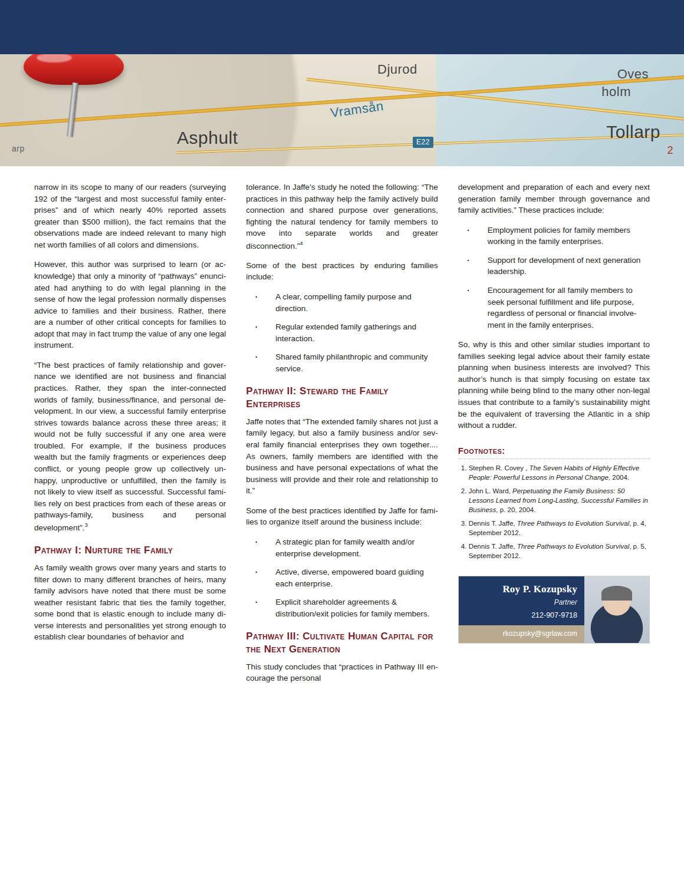Asphult Tollarp Djurod Oves holm Vramsån silby arp E22 2
narrow in its scope to many of our readers (surveying 192 of the “largest and most successful family enterprises” and of which nearly 40% reported assets greater than $500 million), the fact remains that the observations made are indeed relevant to many high net worth families of all colors and dimensions.
However, this author was surprised to learn (or acknowledge) that only a minority of “pathways” enunciated had anything to do with legal planning in the sense of how the legal profession normally dispenses advice to families and their business. Rather, there are a number of other critical concepts for families to adopt that may in fact trump the value of any one legal instrument.
“The best practices of family relationship and governance we identified are not business and financial practices. Rather, they span the inter-connected worlds of family, business/finance, and personal development. In our view, a successful family enterprise strives towards balance across these three areas; it would not be fully successful if any one area were troubled. For example, if the business produces wealth but the family fragments or experiences deep conflict, or young people grow up collectively unhappy, unproductive or unfulfilled, then the family is not likely to view itself as successful. Successful families rely on best practices from each of these areas or pathways-family, business and personal development”.3
Pathway I: Nurture the Family
As family wealth grows over many years and starts to filter down to many different branches of heirs, many family advisors have noted that there must be some weather resistant fabric that ties the family together, some bond that is elastic enough to include many diverse interests and personalities yet strong enough to establish clear boundaries of behavior and
tolerance. In Jaffe’s study he noted the following: “The practices in this pathway help the family actively build connection and shared purpose over generations, fighting the natural tendency for family members to move into separate worlds and greater disconnection.”4
Some of the best practices by enduring families include:
A clear, compelling family purpose and direction.
Regular extended family gatherings and interaction.
Shared family philanthropic and community service.
Pathway II: Steward the Family Enterprises
Jaffe notes that “The extended family shares not just a family legacy, but also a family business and/or several family financial enterprises they own together.... As owners, family members are identified with the business and have personal expectations of what the business will provide and their role and relationship to it.”
Some of the best practices identified by Jaffe for families to organize itself around the business include:
A strategic plan for family wealth and/or enterprise development.
Active, diverse, empowered board guiding each enterprise.
Explicit shareholder agreements & distribution/exit policies for family members.
Pathway III: Cultivate Human Capital for the Next Generation
This study concludes that “practices in Pathway III encourage the personal
development and preparation of each and every next generation family member through governance and family activities.” These practices include:
Employment policies for family members working in the family enterprises.
Support for development of next generation leadership.
Encouragement for all family members to seek personal fulfill­ment and life purpose, regardless of personal or financial involve­ment in the family enterprises.
So, why is this and other similar studies important to families seeking legal advice about their family estate planning when business interests are involved? This author’s hunch is that simply focusing on estate tax planning while being blind to the many other non-legal issues that contribute to a family’s sustainability might be the equivalent of traversing the Atlantic in a ship without a rudder.
Footnotes:
Stephen R. Covey , The Seven Habits of Highly Effective People: Powerful Lessons in Personal Change, 2004.
John L. Ward, Perpetuating the Family Business: 50 Lessons Learned from Long-Lasting, Successful Families in Business, p. 20, 2004.
Dennis T. Jaffe, Three Pathways to Evolution Survival, p. 4, September 2012.
Dennis T. Jaffe, Three Pathways to Evolution Survival, p. 5, September 2012.
Roy P. Kozupsky
Partner
212-907-9718
rkozupsky@sgrlaw.com